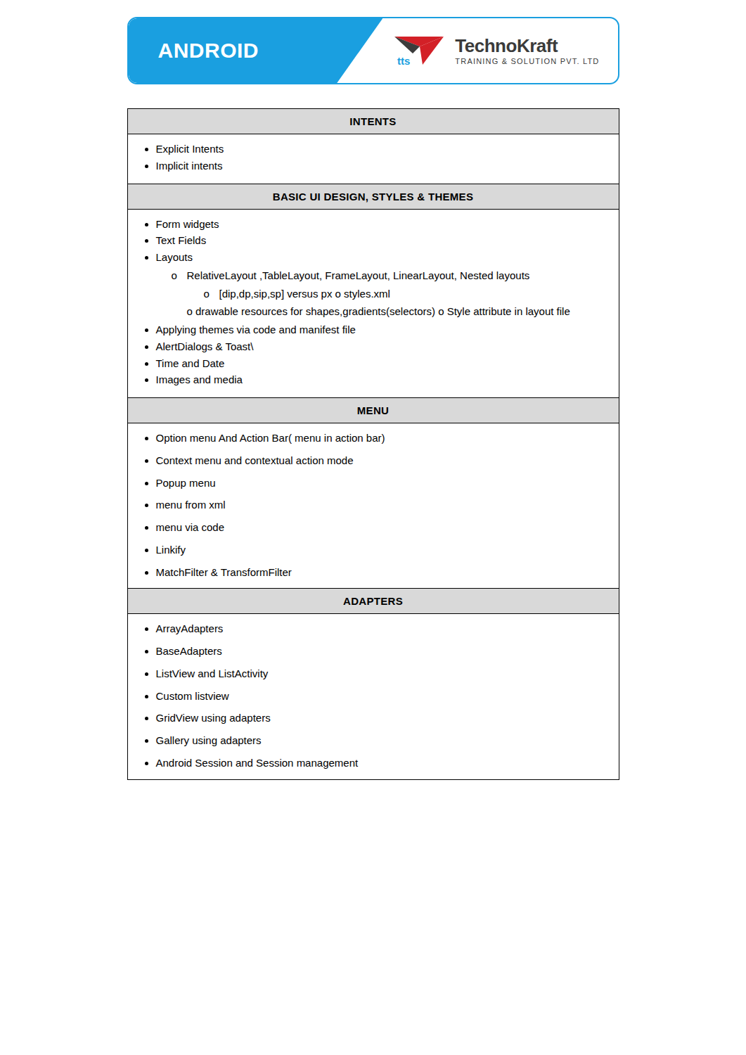ANDROID
tts
TechnoKraft
TRAINING & SOLUTION PVT. LTD
| INTENTS |
| --- |
| Explicit Intents Implicit intents |
| BASIC UI DESIGN, STYLES & THEMES |
| Form widgets Text Fields Layouts RelativeLayout ,TableLayout, FrameLayout, LinearLayout, Nested layouts [dip,dp,sip,sp] versus px o styles.xml o drawable resources for shapes,gradients(selectors) o Style attribute in layout file Applying themes via code and manifest file AlertDialogs & Toast\ Time and Date Images and media |
| MENU |
| Option menu And Action Bar( menu in action bar) Context menu and contextual action mode Popup menu menu from xml menu via code Linkify MatchFilter & TransformFilter |
| ADAPTERS |
| ArrayAdapters BaseAdapters ListView and ListActivity Custom listview GridView using adapters Gallery using adapters Android Session and Session management |